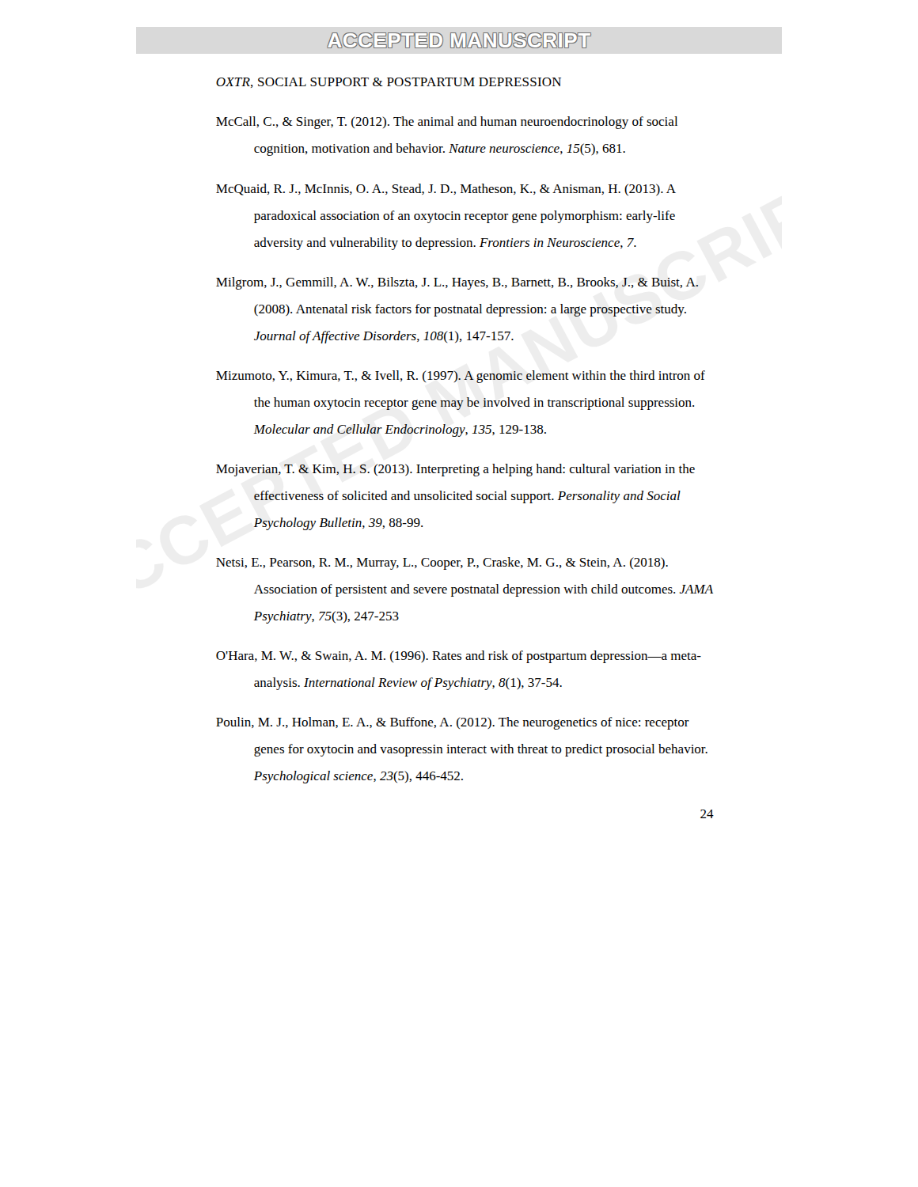ACCEPTED MANUSCRIPT
ACCEPTED MANUSCRIPT
OXTR, SOCIAL SUPPORT & POSTPARTUM DEPRESSION
McCall, C., & Singer, T. (2012). The animal and human neuroendocrinology of social cognition, motivation and behavior. Nature neuroscience, 15(5), 681.
McQuaid, R. J., McInnis, O. A., Stead, J. D., Matheson, K., & Anisman, H. (2013). A paradoxical association of an oxytocin receptor gene polymorphism: early-life adversity and vulnerability to depression. Frontiers in Neuroscience, 7.
Milgrom, J., Gemmill, A. W., Bilszta, J. L., Hayes, B., Barnett, B., Brooks, J., & Buist, A. (2008). Antenatal risk factors for postnatal depression: a large prospective study. Journal of Affective Disorders, 108(1), 147-157.
Mizumoto, Y., Kimura, T., & Ivell, R. (1997). A genomic element within the third intron of the human oxytocin receptor gene may be involved in transcriptional suppression. Molecular and Cellular Endocrinology, 135, 129-138.
Mojaverian, T. & Kim, H. S. (2013). Interpreting a helping hand: cultural variation in the effectiveness of solicited and unsolicited social support. Personality and Social Psychology Bulletin, 39, 88-99.
Netsi, E., Pearson, R. M., Murray, L., Cooper, P., Craske, M. G., & Stein, A. (2018). Association of persistent and severe postnatal depression with child outcomes. JAMA Psychiatry, 75(3), 247-253
O'Hara, M. W., & Swain, A. M. (1996). Rates and risk of postpartum depression—a meta-analysis. International Review of Psychiatry, 8(1), 37-54.
Poulin, M. J., Holman, E. A., & Buffone, A. (2012). The neurogenetics of nice: receptor genes for oxytocin and vasopressin interact with threat to predict prosocial behavior. Psychological science, 23(5), 446-452.
24